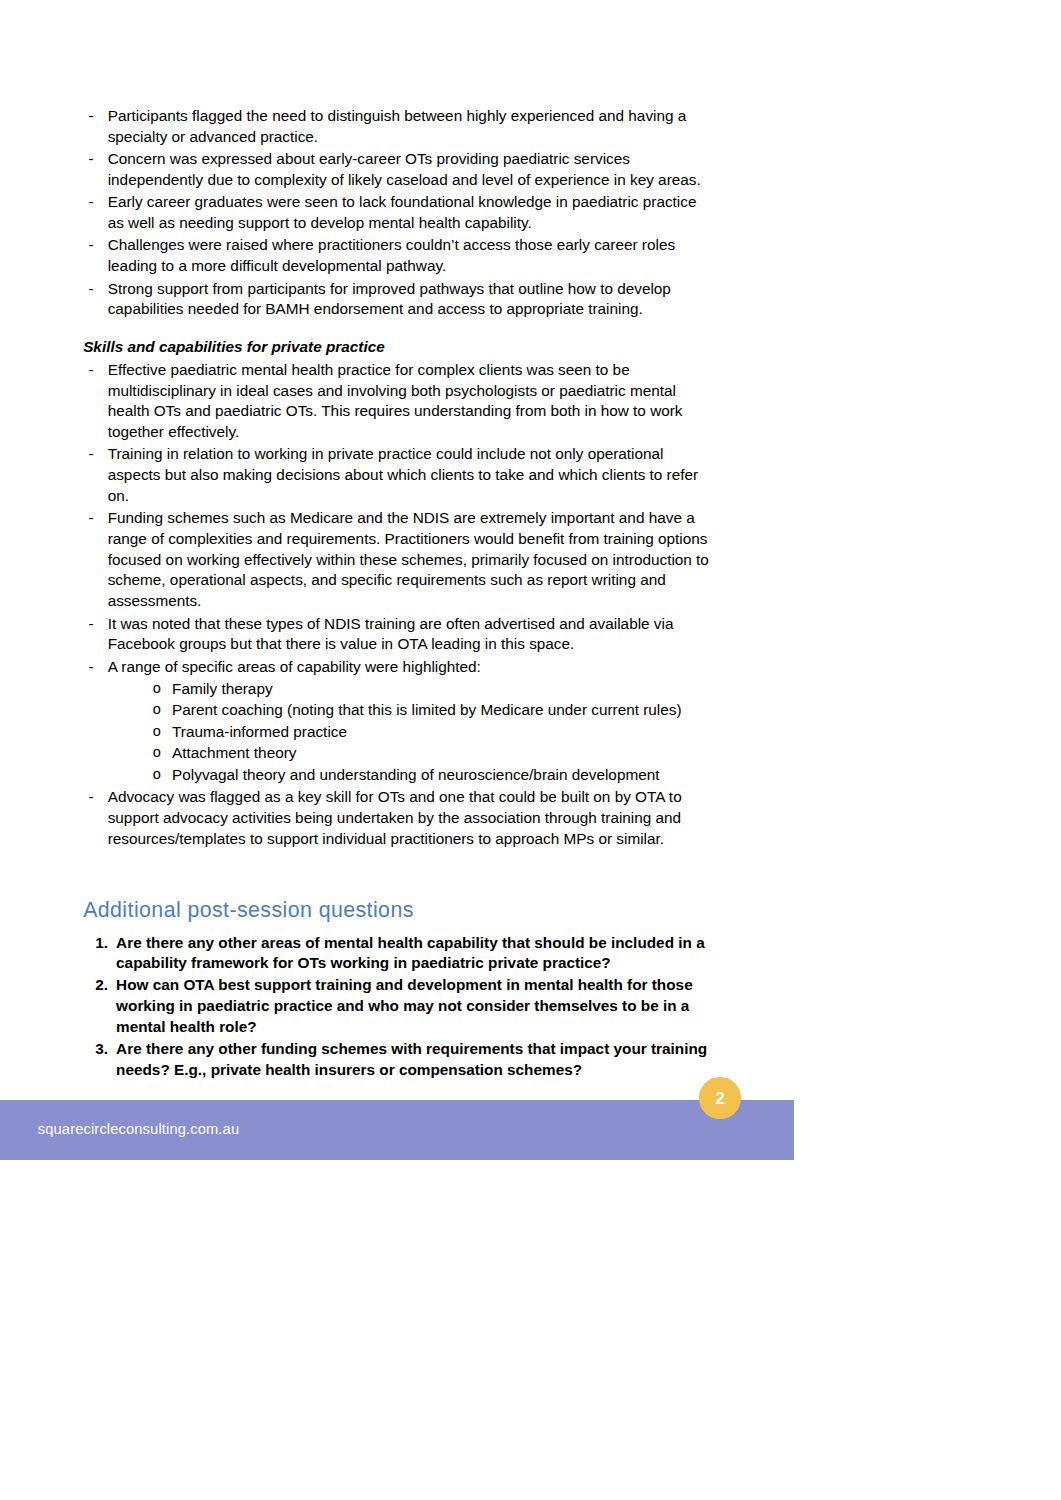Participants flagged the need to distinguish between highly experienced and having a specialty or advanced practice.
Concern was expressed about early-career OTs providing paediatric services independently due to complexity of likely caseload and level of experience in key areas.
Early career graduates were seen to lack foundational knowledge in paediatric practice as well as needing support to develop mental health capability.
Challenges were raised where practitioners couldn’t access those early career roles leading to a more difficult developmental pathway.
Strong support from participants for improved pathways that outline how to develop capabilities needed for BAMH endorsement and access to appropriate training.
Skills and capabilities for private practice
Effective paediatric mental health practice for complex clients was seen to be multidisciplinary in ideal cases and involving both psychologists or paediatric mental health OTs and paediatric OTs. This requires understanding from both in how to work together effectively.
Training in relation to working in private practice could include not only operational aspects but also making decisions about which clients to take and which clients to refer on.
Funding schemes such as Medicare and the NDIS are extremely important and have a range of complexities and requirements. Practitioners would benefit from training options focused on working effectively within these schemes, primarily focused on introduction to scheme, operational aspects, and specific requirements such as report writing and assessments.
It was noted that these types of NDIS training are often advertised and available via Facebook groups but that there is value in OTA leading in this space.
A range of specific areas of capability were highlighted:
Family therapy
Parent coaching (noting that this is limited by Medicare under current rules)
Trauma-informed practice
Attachment theory
Polyvagal theory and understanding of neuroscience/brain development
Advocacy was flagged as a key skill for OTs and one that could be built on by OTA to support advocacy activities being undertaken by the association through training and resources/templates to support individual practitioners to approach MPs or similar.
Additional post-session questions
Are there any other areas of mental health capability that should be included in a capability framework for OTs working in paediatric private practice?
How can OTA best support training and development in mental health for those working in paediatric practice and who may not consider themselves to be in a mental health role?
Are there any other funding schemes with requirements that impact your training needs? E.g., private health insurers or compensation schemes?
If you would like to provide feedback, please contact: pherrmann@squarecircleconsulting.com.au.
squarecircleconsulting.com.au
2